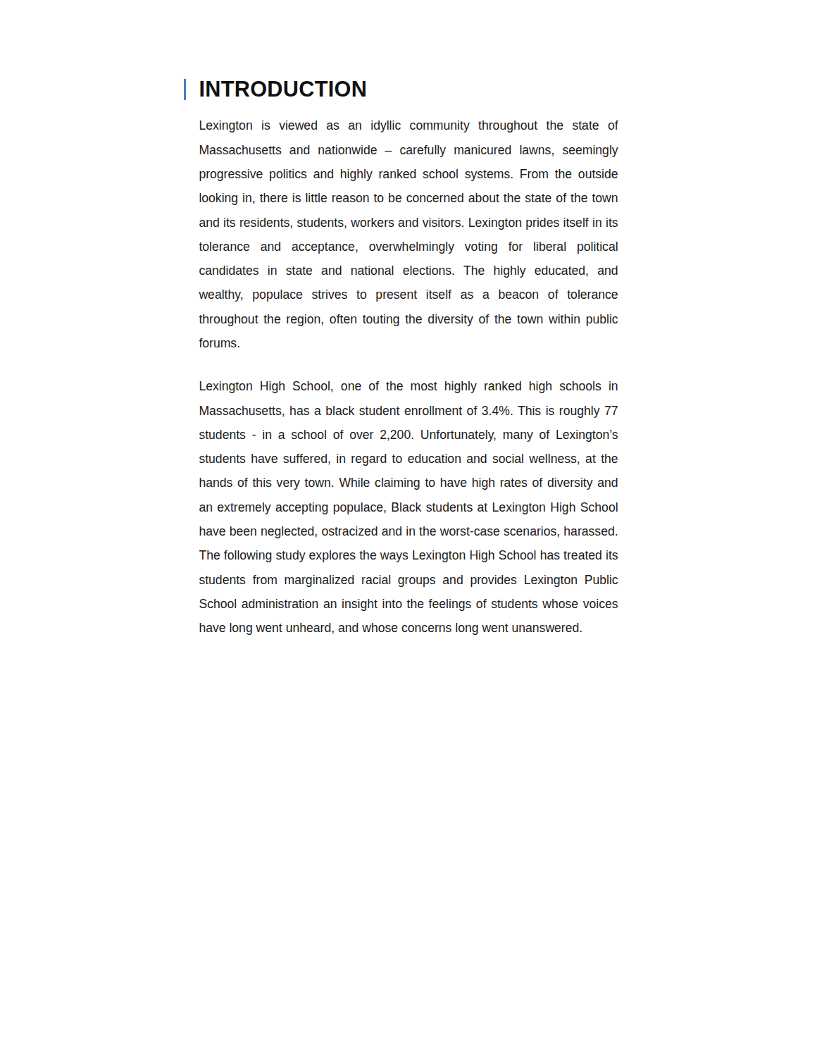INTRODUCTION
Lexington is viewed as an idyllic community throughout the state of Massachusetts and nationwide – carefully manicured lawns, seemingly progressive politics and highly ranked school systems. From the outside looking in, there is little reason to be concerned about the state of the town and its residents, students, workers and visitors. Lexington prides itself in its tolerance and acceptance, overwhelmingly voting for liberal political candidates in state and national elections. The highly educated, and wealthy, populace strives to present itself as a beacon of tolerance throughout the region, often touting the diversity of the town within public forums.
Lexington High School, one of the most highly ranked high schools in Massachusetts, has a black student enrollment of 3.4%. This is roughly 77 students - in a school of over 2,200. Unfortunately, many of Lexington’s students have suffered, in regard to education and social wellness, at the hands of this very town. While claiming to have high rates of diversity and an extremely accepting populace, Black students at Lexington High School have been neglected, ostracized and in the worst-case scenarios, harassed. The following study explores the ways Lexington High School has treated its students from marginalized racial groups and provides Lexington Public School administration an insight into the feelings of students whose voices have long went unheard, and whose concerns long went unanswered.